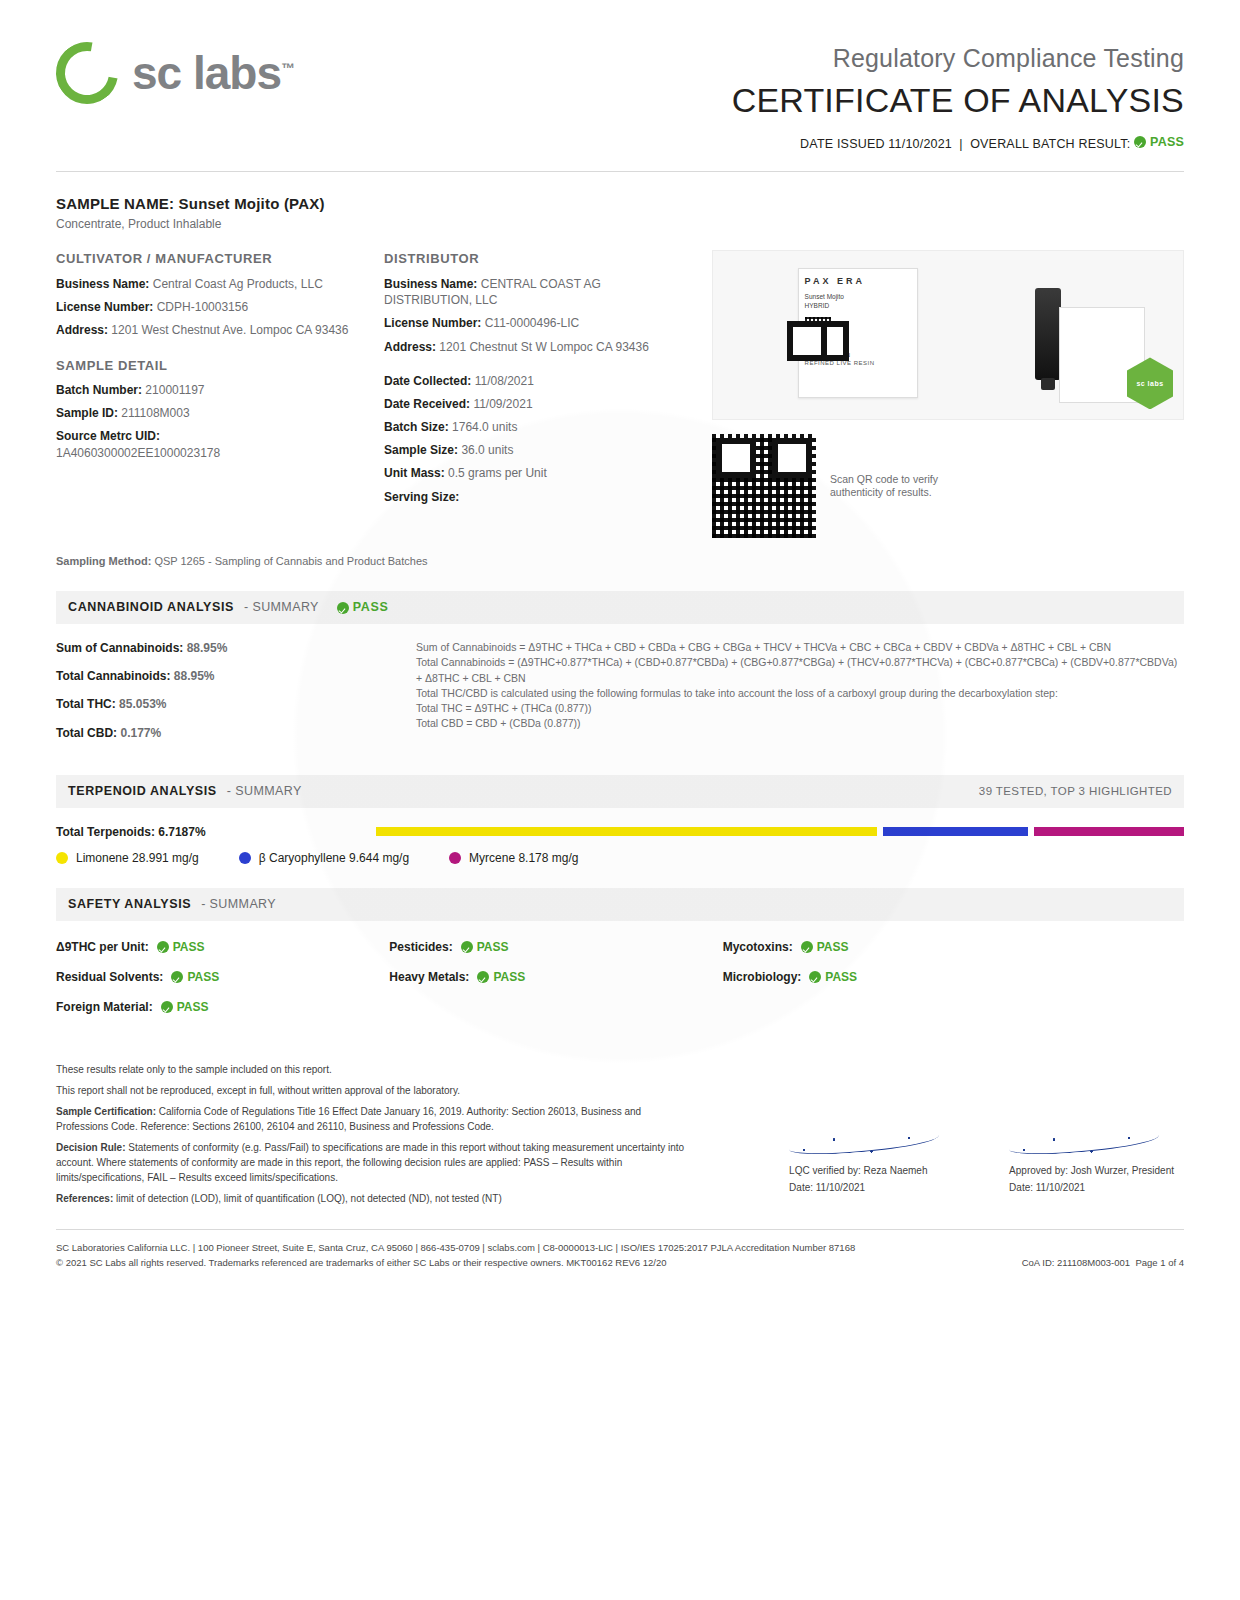sc labs™
Regulatory Compliance Testing
CERTIFICATE OF ANALYSIS
DATE ISSUED 11/10/2021 | OVERALL BATCH RESULT: PASS
SAMPLE NAME: Sunset Mojito (PAX)
Concentrate, Product Inhalable
Cultivator / Manufacturer
Business Name: Central Coast Ag Products, LLC
License Number: CDPH-10003156
Address: 1201 West Chestnut Ave. Lompoc CA 93436
Sample Detail
Batch Number: 210001197
Sample ID: 211108M003
Source Metrc UID:
1A4060300002EE1000023178
Distributor
Business Name: CENTRAL COAST AG DISTRIBUTION, LLC
License Number: C11-0000496-LIC
Address: 1201 Chestnut St W Lompoc CA 93436
Date Collected: 11/08/2021
Date Received: 11/09/2021
Batch Size: 1764.0 units
Sample Size: 36.0 units
Unit Mass: 0.5 grams per Unit
Serving Size:
PAX ERA
Sunset Mojito
HYBRID
RAW GARDEN
REFINED LIVE RESIN
sc labs
Scan QR code to verify
authenticity of results.
Sampling Method: QSP 1265 - Sampling of Cannabis and Product Batches
CANNABINOID ANALYSIS - SUMMARY PASS
Sum of Cannabinoids: 88.95%
Total Cannabinoids: 88.95%
Total THC: 85.053%
Total CBD: 0.177%
Sum of Cannabinoids = Δ9THC + THCa + CBD + CBDa + CBG + CBGa + THCV + THCVa + CBC + CBCa + CBDV + CBDVa + Δ8THC + CBL + CBN
Total Cannabinoids = (Δ9THC+0.877*THCa) + (CBD+0.877*CBDa) + (CBG+0.877*CBGa) + (THCV+0.877*THCVa) + (CBC+0.877*CBCa) + (CBDV+0.877*CBDVa) + Δ8THC + CBL + CBN
Total THC/CBD is calculated using the following formulas to take into account the loss of a carboxyl group during the decarboxylation step:
Total THC = Δ9THC + (THCa (0.877))
Total CBD = CBD + (CBDa (0.877))
TERPENOID ANALYSIS - SUMMARY 39 TESTED, TOP 3 HIGHLIGHTED
Total Terpenoids: 6.7187%
Limonene 28.991 mg/g
β Caryophyllene 9.644 mg/g
Myrcene 8.178 mg/g
SAFETY ANALYSIS - SUMMARY
Δ9THC per Unit: PASS
Pesticides: PASS
Mycotoxins: PASS
Residual Solvents: PASS
Heavy Metals: PASS
Microbiology: PASS
Foreign Material: PASS
These results relate only to the sample included on this report.
This report shall not be reproduced, except in full, without written approval of the laboratory.
Sample Certification: California Code of Regulations Title 16 Effect Date January 16, 2019. Authority: Section 26013, Business and Professions Code. Reference: Sections 26100, 26104 and 26110, Business and Professions Code.
Decision Rule: Statements of conformity (e.g. Pass/Fail) to specifications are made in this report without taking measurement uncertainty into account. Where statements of conformity are made in this report, the following decision rules are applied: PASS – Results within limits/specifications, FAIL – Results exceed limits/specifications.
References: limit of detection (LOD), limit of quantification (LOQ), not detected (ND), not tested (NT)
LQC verified by: Reza Naemeh
Date: 11/10/2021
Approved by: Josh Wurzer, President
Date: 11/10/2021
SC Laboratories California LLC. | 100 Pioneer Street, Suite E, Santa Cruz, CA 95060 | 866-435-0709 | sclabs.com | C8-0000013-LIC | ISO/IES 17025:2017 PJLA Accreditation Number 87168
© 2021 SC Labs all rights reserved. Trademarks referenced are trademarks of either SC Labs or their respective owners. MKT00162 REV6 12/20
CoA ID: 211108M003-001 Page 1 of 4